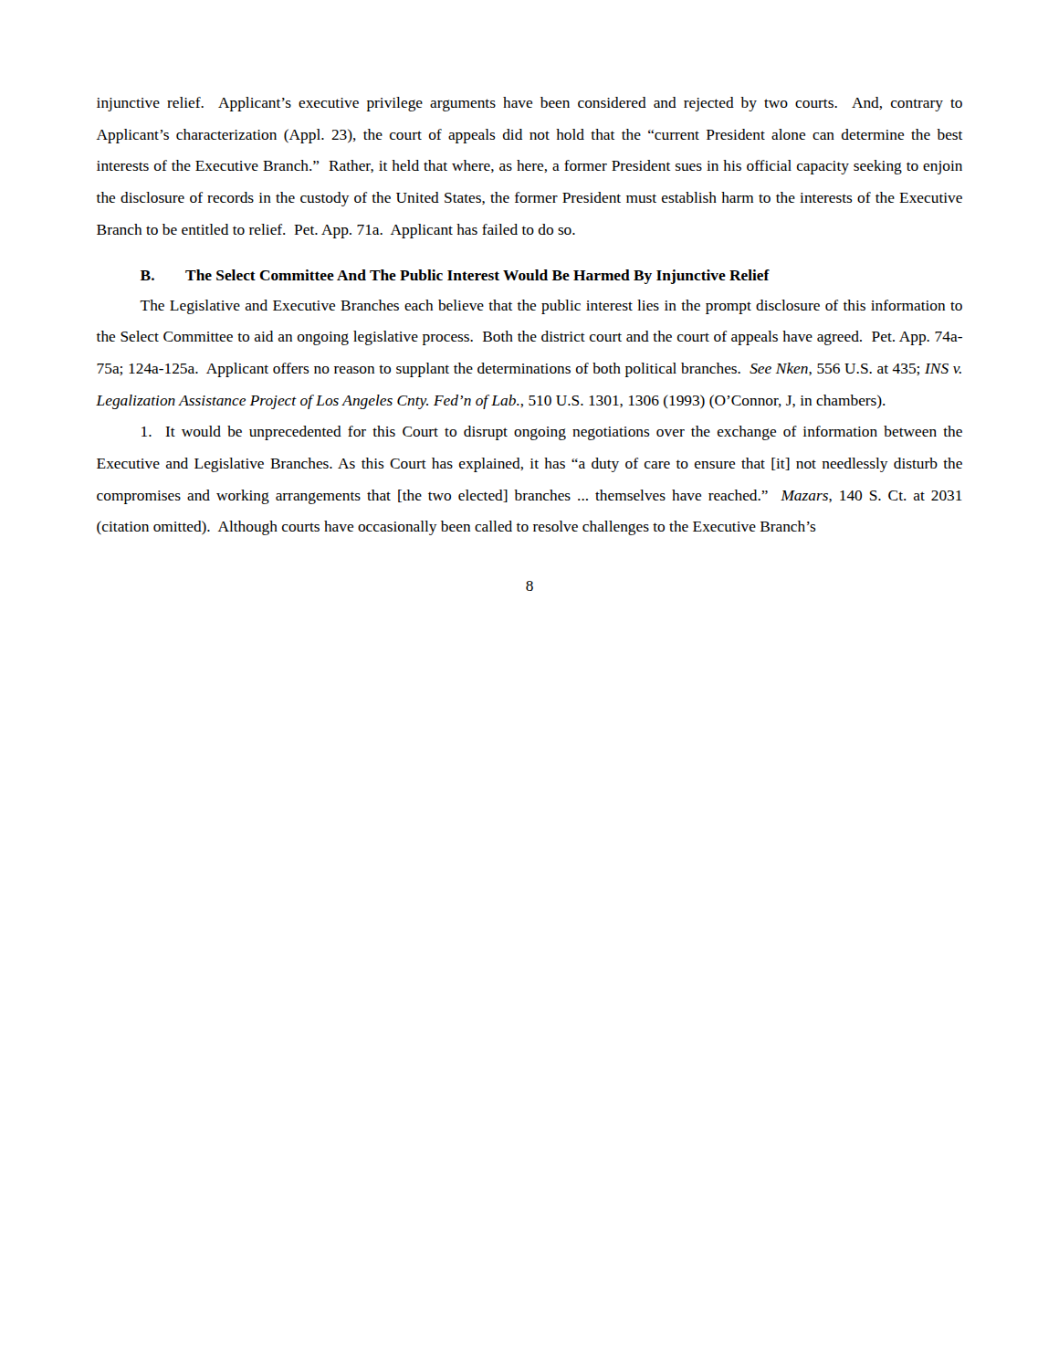injunctive relief. Applicant’s executive privilege arguments have been considered and rejected by two courts. And, contrary to Applicant’s characterization (Appl. 23), the court of appeals did not hold that the “current President alone can determine the best interests of the Executive Branch.” Rather, it held that where, as here, a former President sues in his official capacity seeking to enjoin the disclosure of records in the custody of the United States, the former President must establish harm to the interests of the Executive Branch to be entitled to relief. Pet. App. 71a. Applicant has failed to do so.
B. The Select Committee And The Public Interest Would Be Harmed By Injunctive Relief
The Legislative and Executive Branches each believe that the public interest lies in the prompt disclosure of this information to the Select Committee to aid an ongoing legislative process. Both the district court and the court of appeals have agreed. Pet. App. 74a-75a; 124a-125a. Applicant offers no reason to supplant the determinations of both political branches. See Nken, 556 U.S. at 435; INS v. Legalization Assistance Project of Los Angeles Cnty. Fed’n of Lab., 510 U.S. 1301, 1306 (1993) (O’Connor, J, in chambers).
1. It would be unprecedented for this Court to disrupt ongoing negotiations over the exchange of information between the Executive and Legislative Branches. As this Court has explained, it has “a duty of care to ensure that [it] not needlessly disturb the compromises and working arrangements that [the two elected] branches ... themselves have reached.” Mazars, 140 S. Ct. at 2031 (citation omitted). Although courts have occasionally been called to resolve challenges to the Executive Branch’s
8